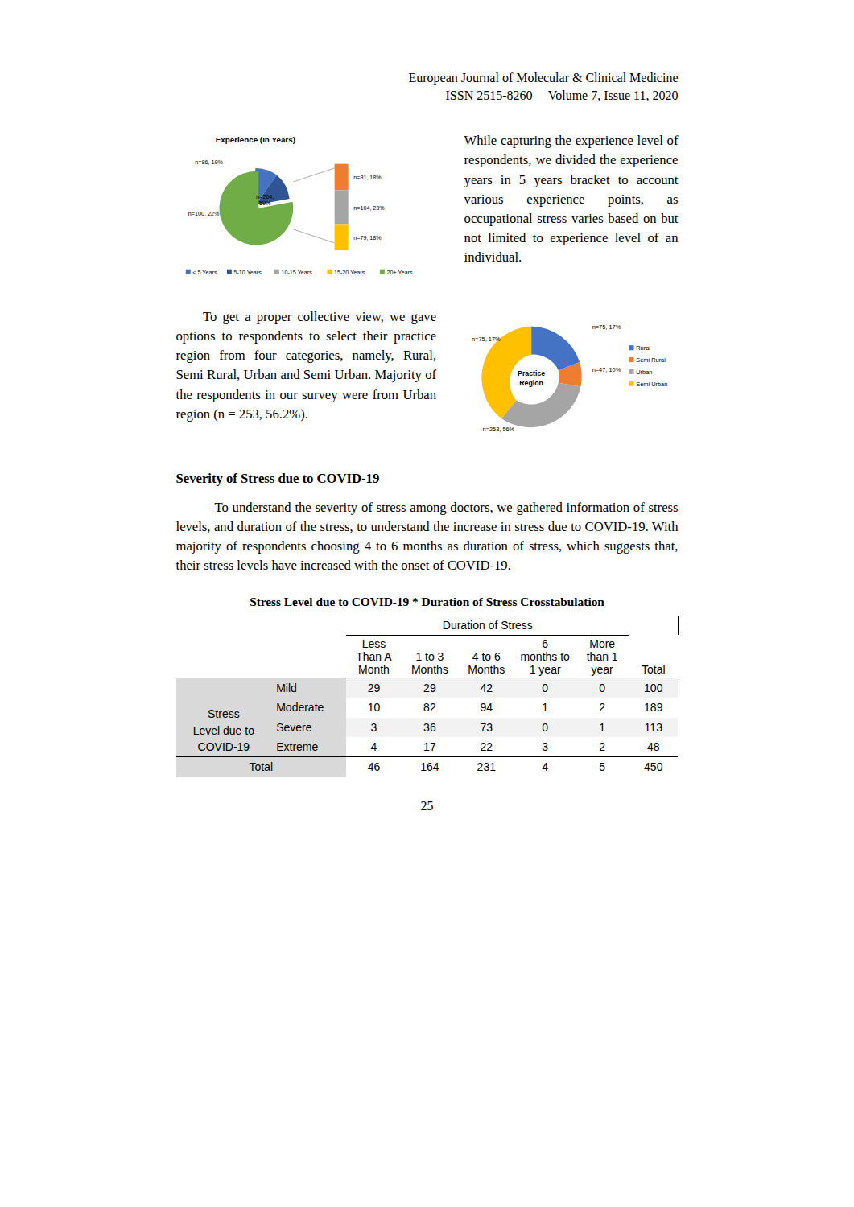European Journal of Molecular & Clinical Medicine
ISSN 2515-8260 Volume 7, Issue 11, 2020
Experience (In Years) n=86, 19% n=100, 22% n=264, 59% n=81, 18% n=104, 23% n=79, 18% < 5 Years 5-10 Years 10-15 Years 15-20 Years 20+ Years
While capturing the experience level of respondents, we divided the experience years in 5 years bracket to account various experience points, as occupational stress varies based on but not limited to experience level of an individual.
Practice Region n=75, 17% n=47, 10% n=253, 56% n=75, 17% Rural Semi Rural Urban Semi Urban
To get a proper collective view, we gave options to respondents to select their practice region from four categories, namely, Rural, Semi Rural, Urban and Semi Urban. Majority of the respondents in our survey were from Urban region (n = 253, 56.2%).
Severity of Stress due to COVID-19
To understand the severity of stress among doctors, we gathered information of stress levels, and duration of the stress, to understand the increase in stress due to COVID-19. With majority of respondents choosing 4 to 6 months as duration of stress, which suggests that, their stress levels have increased with the onset of COVID-19.
Stress Level due to COVID-19 * Duration of Stress Crosstabulation
| | | Duration of Stress | |
| | | Less Than A Month | 1 to 3 Months | 4 to 6 Months | 6 months to 1 year | More than 1 year | Total |
| Stress Level due to COVID-19 | Mild | 29 | 29 | 42 | 0 | 0 | 100 |
| Moderate | 10 | 82 | 94 | 1 | 2 | 189 |
| Severe | 3 | 36 | 73 | 0 | 1 | 113 |
| Extreme | 4 | 17 | 22 | 3 | 2 | 48 |
| Total | 46 | 164 | 231 | 4 | 5 | 450 |
25